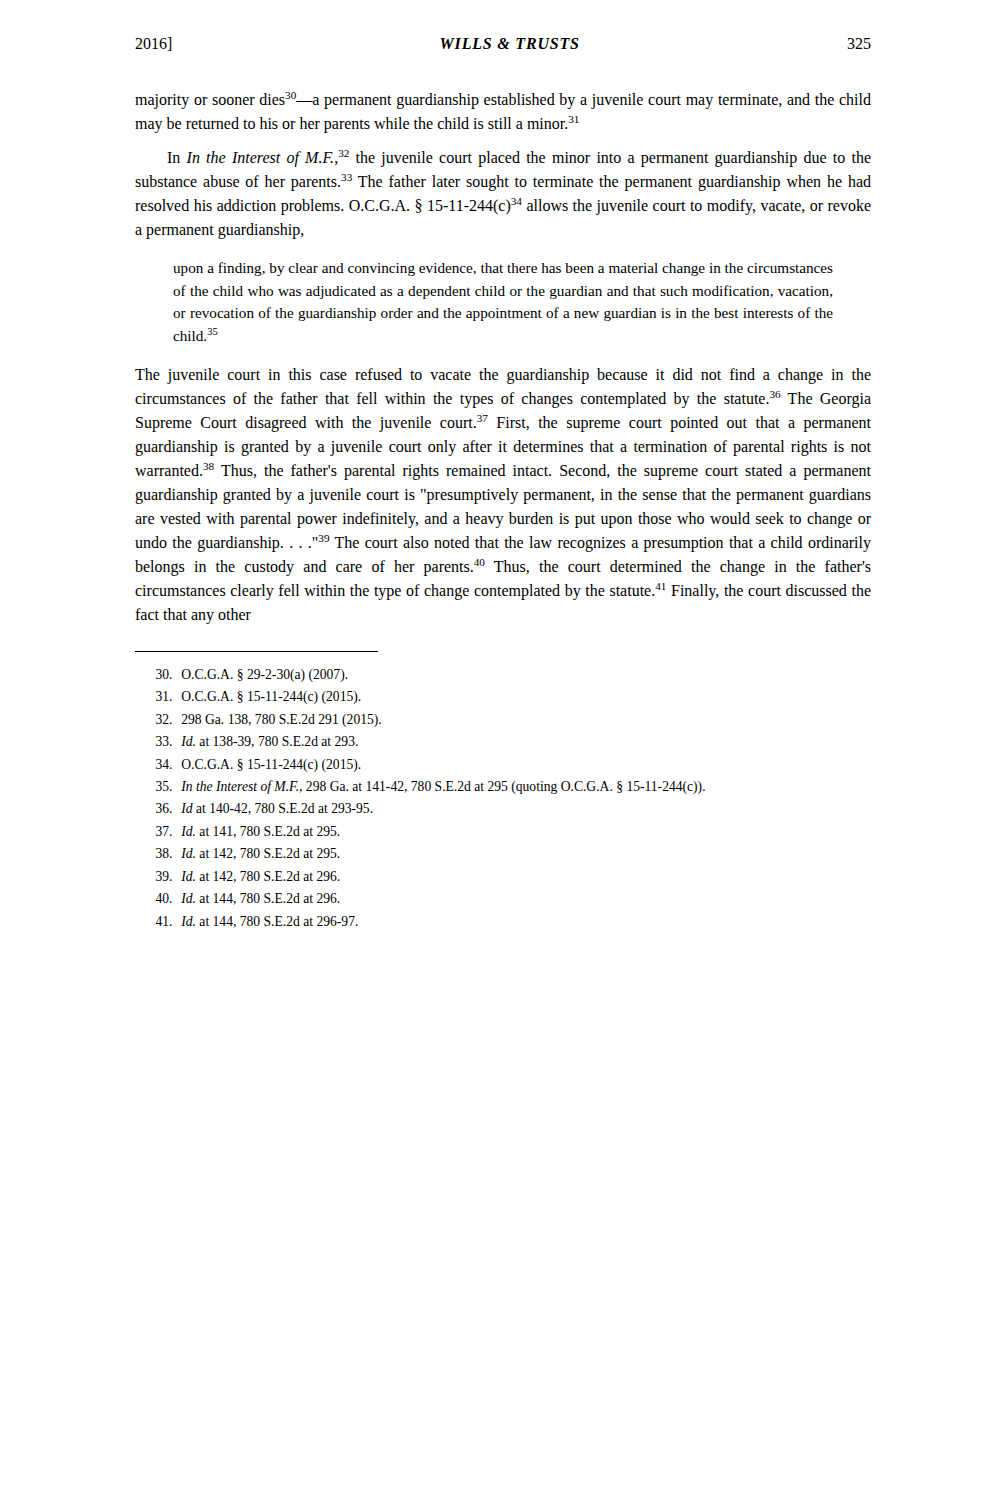2016] WILLS & TRUSTS 325
majority or sooner dies30—a permanent guardianship established by a juvenile court may terminate, and the child may be returned to his or her parents while the child is still a minor.31
In In the Interest of M.F.,32 the juvenile court placed the minor into a permanent guardianship due to the substance abuse of her parents.33 The father later sought to terminate the permanent guardianship when he had resolved his addiction problems. O.C.G.A. § 15-11-244(c)34 allows the juvenile court to modify, vacate, or revoke a permanent guardianship,
upon a finding, by clear and convincing evidence, that there has been a material change in the circumstances of the child who was adjudicated as a dependent child or the guardian and that such modification, vacation, or revocation of the guardianship order and the appointment of a new guardian is in the best interests of the child.35
The juvenile court in this case refused to vacate the guardianship because it did not find a change in the circumstances of the father that fell within the types of changes contemplated by the statute.36 The Georgia Supreme Court disagreed with the juvenile court.37 First, the supreme court pointed out that a permanent guardianship is granted by a juvenile court only after it determines that a termination of parental rights is not warranted.38 Thus, the father's parental rights remained intact. Second, the supreme court stated a permanent guardianship granted by a juvenile court is "presumptively permanent, in the sense that the permanent guardians are vested with parental power indefinitely, and a heavy burden is put upon those who would seek to change or undo the guardianship. . . ."39 The court also noted that the law recognizes a presumption that a child ordinarily belongs in the custody and care of her parents.40 Thus, the court determined the change in the father's circumstances clearly fell within the type of change contemplated by the statute.41 Finally, the court discussed the fact that any other
30. O.C.G.A. § 29-2-30(a) (2007).
31. O.C.G.A. § 15-11-244(c) (2015).
32. 298 Ga. 138, 780 S.E.2d 291 (2015).
33. Id. at 138-39, 780 S.E.2d at 293.
34. O.C.G.A. § 15-11-244(c) (2015).
35. In the Interest of M.F., 298 Ga. at 141-42, 780 S.E.2d at 295 (quoting O.C.G.A. § 15-11-244(c)).
36. Id at 140-42, 780 S.E.2d at 293-95.
37. Id. at 141, 780 S.E.2d at 295.
38. Id. at 142, 780 S.E.2d at 295.
39. Id. at 142, 780 S.E.2d at 296.
40. Id. at 144, 780 S.E.2d at 296.
41. Id. at 144, 780 S.E.2d at 296-97.